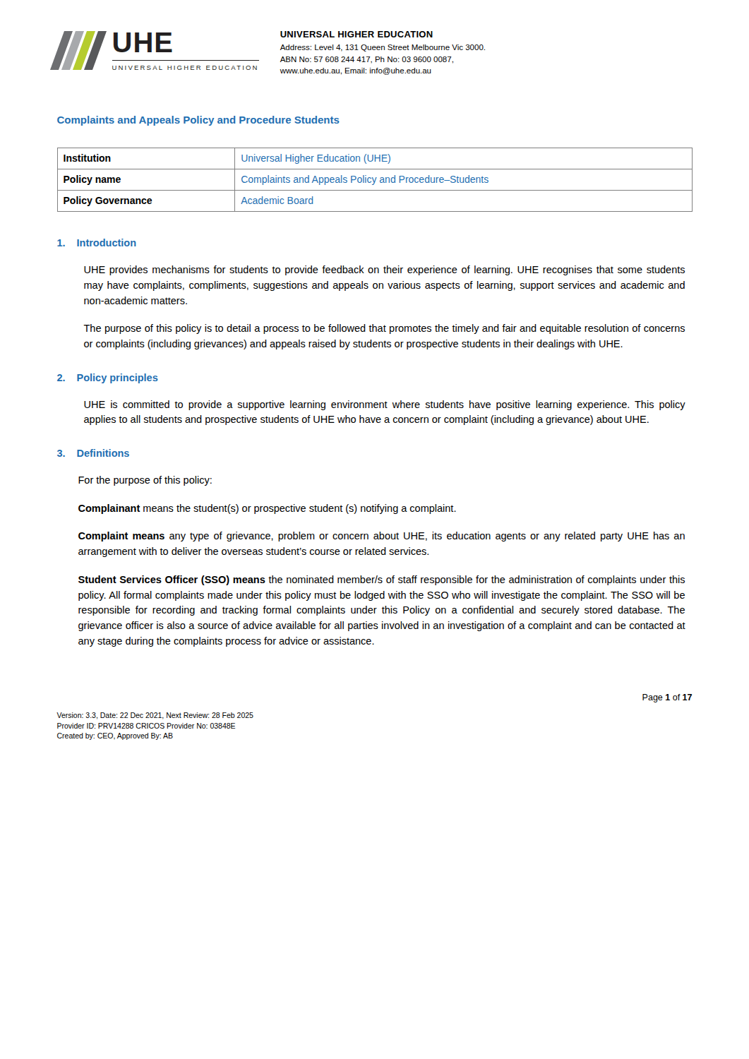UHE
UNIVERSAL HIGHER EDUCATION
UNIVERSAL HIGHER EDUCATION
Address: Level 4, 131 Queen Street Melbourne Vic 3000.
ABN No: 57 608 244 417, Ph No: 03 9600 0087,
www.uhe.edu.au, Email: info@uhe.edu.au
Complaints and Appeals Policy and Procedure Students
| Institution | Universal Higher Education (UHE) |
| Policy name | Complaints and Appeals Policy and Procedure–Students |
| Policy Governance | Academic Board |
1. Introduction
UHE provides mechanisms for students to provide feedback on their experience of learning. UHE recognises that some students may have complaints, compliments, suggestions and appeals on various aspects of learning, support services and academic and non-academic matters.
The purpose of this policy is to detail a process to be followed that promotes the timely and fair and equitable resolution of concerns or complaints (including grievances) and appeals raised by students or prospective students in their dealings with UHE.
2. Policy principles
UHE is committed to provide a supportive learning environment where students have positive learning experience. This policy applies to all students and prospective students of UHE who have a concern or complaint (including a grievance) about UHE.
3. Definitions
For the purpose of this policy:
Complainant means the student(s) or prospective student (s) notifying a complaint.
Complaint means any type of grievance, problem or concern about UHE, its education agents or any related party UHE has an arrangement with to deliver the overseas student’s course or related services.
Student Services Officer (SSO) means the nominated member/s of staff responsible for the administration of complaints under this policy. All formal complaints made under this policy must be lodged with the SSO who will investigate the complaint. The SSO will be responsible for recording and tracking formal complaints under this Policy on a confidential and securely stored database. The grievance officer is also a source of advice available for all parties involved in an investigation of a complaint and can be contacted at any stage during the complaints process for advice or assistance.
Page 1 of 17
Version: 3.3, Date: 22 Dec 2021, Next Review: 28 Feb 2025
Provider ID: PRV14288 CRICOS Provider No: 03848E
Created by: CEO, Approved By: AB